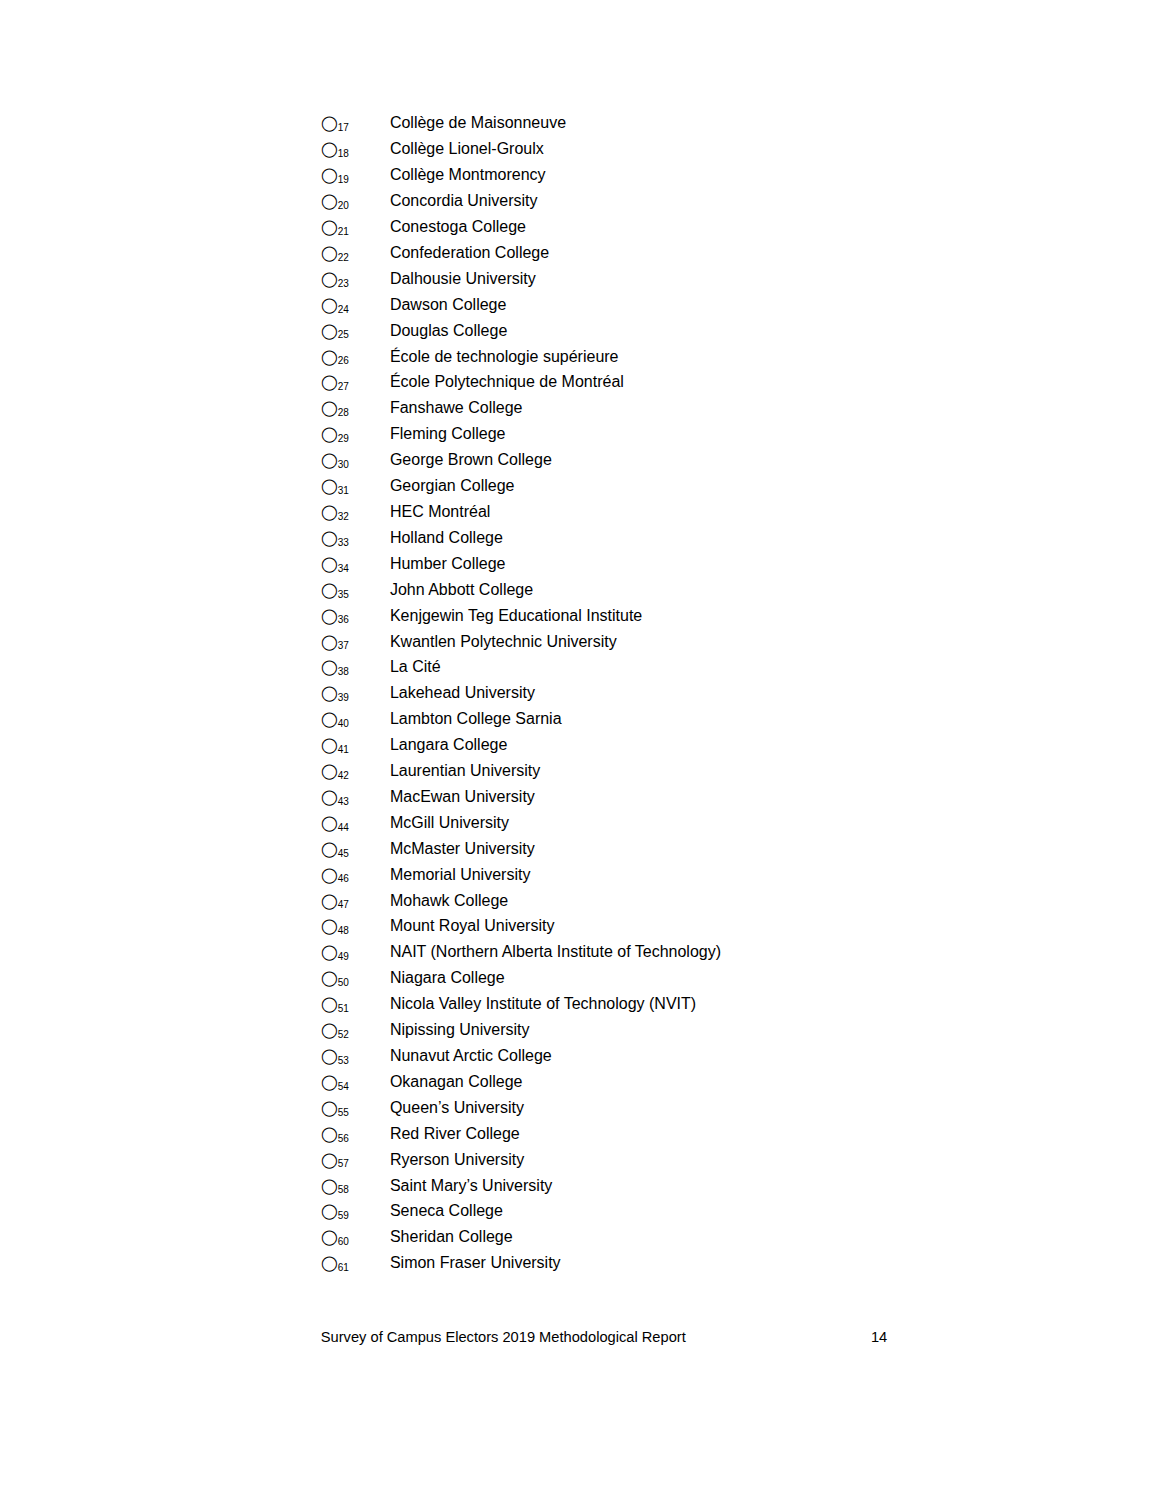◯17 Collège de Maisonneuve
◯18 Collège Lionel-Groulx
◯19 Collège Montmorency
◯20 Concordia University
◯21 Conestoga College
◯22 Confederation College
◯23 Dalhousie University
◯24 Dawson College
◯25 Douglas College
◯26 École de technologie supérieure
◯27 École Polytechnique de Montréal
◯28 Fanshawe College
◯29 Fleming College
◯30 George Brown College
◯31 Georgian College
◯32 HEC Montréal
◯33 Holland College
◯34 Humber College
◯35 John Abbott College
◯36 Kenjgewin Teg Educational Institute
◯37 Kwantlen Polytechnic University
◯38 La Cité
◯39 Lakehead University
◯40 Lambton College Sarnia
◯41 Langara College
◯42 Laurentian University
◯43 MacEwan University
◯44 McGill University
◯45 McMaster University
◯46 Memorial University
◯47 Mohawk College
◯48 Mount Royal University
◯49 NAIT (Northern Alberta Institute of Technology)
◯50 Niagara College
◯51 Nicola Valley Institute of Technology (NVIT)
◯52 Nipissing University
◯53 Nunavut Arctic College
◯54 Okanagan College
◯55 Queen’s University
◯56 Red River College
◯57 Ryerson University
◯58 Saint Mary’s University
◯59 Seneca College
◯60 Sheridan College
◯61 Simon Fraser University
Survey of Campus Electors 2019 Methodological Report 14